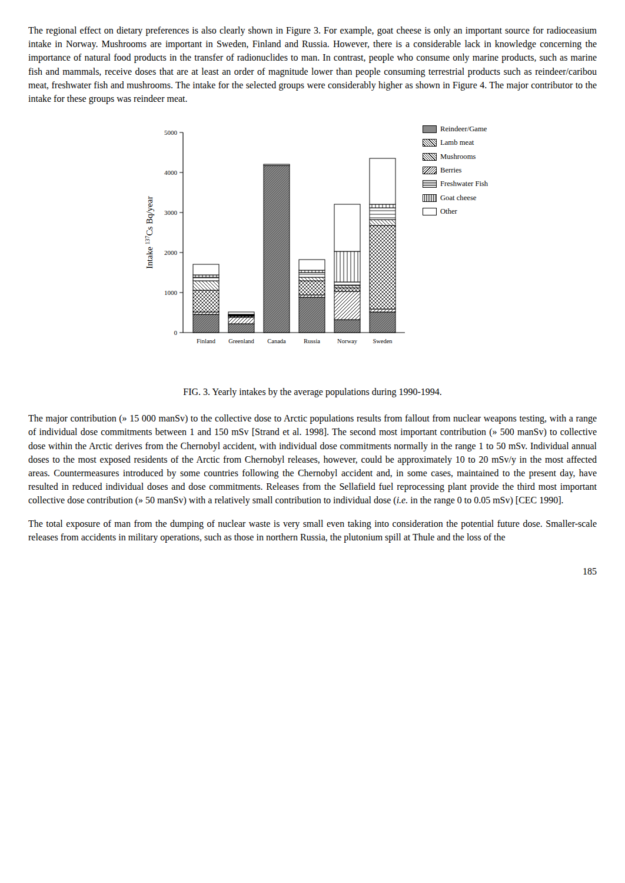The regional effect on dietary preferences is also clearly shown in Figure 3. For example, goat cheese is only an important source for radioceasium intake in Norway. Mushrooms are important in Sweden, Finland and Russia. However, there is a considerable lack in knowledge concerning the importance of natural food products in the transfer of radionuclides to man. In contrast, people who consume only marine products, such as marine fish and mammals, receive doses that are at least an order of magnitude lower than people consuming terrestrial products such as reindeer/caribou meat, freshwater fish and mushrooms. The intake for the selected groups were considerably higher as shown in Figure 4. The major contributor to the intake for these groups was reindeer meat.
0 1000 2000 3000 4000 5000 Intake 137Cs Bq/year Finland Greenland Canada Russia Norway Sweden
Reindeer/Game
Lamb meat
Mushrooms
Berries
Freshwater Fish
Goat cheese
Other
FIG. 3. Yearly intakes by the average populations during 1990-1994.
The major contribution (» 15 000 manSv) to the collective dose to Arctic populations results from fallout from nuclear weapons testing, with a range of individual dose commitments between 1 and 150 mSv [Strand et al. 1998]. The second most important contribution (» 500 manSv) to collective dose within the Arctic derives from the Chernobyl accident, with individual dose commitments normally in the range 1 to 50 mSv. Individual annual doses to the most exposed residents of the Arctic from Chernobyl releases, however, could be approximately 10 to 20 mSv/y in the most affected areas. Countermeasures introduced by some countries following the Chernobyl accident and, in some cases, maintained to the present day, have resulted in reduced individual doses and dose commitments. Releases from the Sellafield fuel reprocessing plant provide the third most important collective dose contribution (» 50 manSv) with a relatively small contribution to individual dose (i.e. in the range 0 to 0.05 mSv) [CEC 1990].
The total exposure of man from the dumping of nuclear waste is very small even taking into consideration the potential future dose. Smaller-scale releases from accidents in military operations, such as those in northern Russia, the plutonium spill at Thule and the loss of the
185